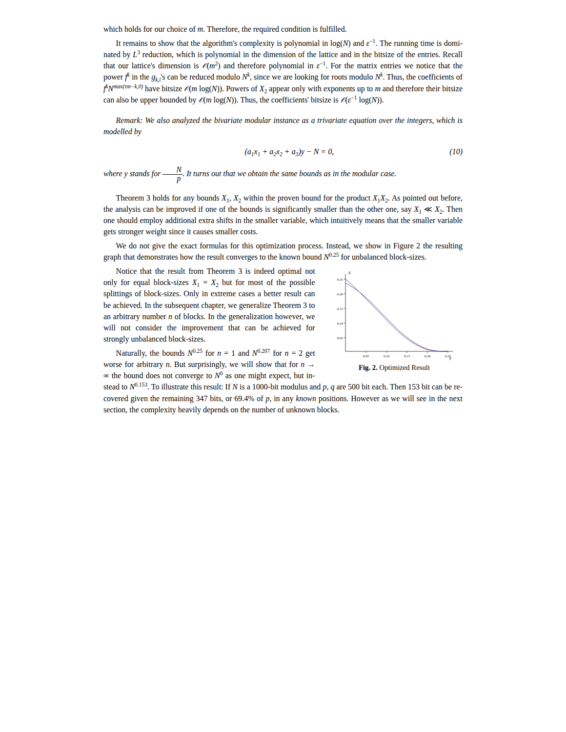which holds for our choice of m. Therefore, the required condition is fulfilled.
It remains to show that the algorithm's complexity is polynomial in log(N) and ε−1. The running time is dominated by L3 reduction, which is polynomial in the dimension of the lattice and in the bitsize of the entries. Recall that our lattice's dimension is 𝒪(m2) and therefore polynomial in ε−1. For the matrix entries we notice that the power fk in the gk,i's can be reduced modulo Nk, since we are looking for roots modulo Nk. Thus, the coefficients of fkNmax(τm−k,0) have bitsize 𝒪(m log(N)). Powers of X2 appear only with exponents up to m and therefore their bitsize can also be upper bounded by 𝒪(m log(N)). Thus, the coefficients' bitsize is 𝒪(ε−1 log(N)).
Remark: We also analyzed the bivariate modular instance as a trivariate equation over the integers, which is modelled by
(a1x1 + a2x2 + a3)y − N = 0, (10)
where y stands for Np. It turns out that we obtain the same bounds as in the modular case.
Theorem 3 holds for any bounds X1, X2 within the proven bound for the product X1X2. As pointed out before, the analysis can be improved if one of the bounds is significantly smaller than the other one, say X1 ≪ X2. Then one should employ additional extra shifts in the smaller variable, which intuitively means that the smaller variable gets stronger weight since it causes smaller costs.
We do not give the exact formulas for this optimization process. Instead, we show in Figure 2 the resulting graph that demonstrates how the result converges to the known bound N0.25 for unbalanced block-sizes.
δ γ 0.25 0.20 0.15 0.10 0.05 0.05 0.10 0.15 0.20 0.25
Fig. 2. Optimized Result
Notice that the result from Theorem 3 is indeed optimal not only for equal block-sizes X1 = X2 but for most of the possible splittings of block-sizes. Only in extreme cases a better result can be achieved. In the subsequent chapter, we generalize Theorem 3 to an arbitrary number n of blocks. In the generalization however, we will not consider the improvement that can be achieved for strongly unbalanced block-sizes.
Naturally, the bounds N0.25 for n = 1 and N0.207 for n = 2 get worse for arbitrary n. But surprisingly, we will show that for n → ∞ the bound does not converge to N0 as one might expect, but instead to N0.153. To illustrate this result: If N is a 1000-bit modulus and p, q are 500 bit each. Then 153 bit can be recovered given the remaining 347 bits, or 69.4% of p, in any known positions. However as we will see in the next section, the complexity heavily depends on the number of unknown blocks.